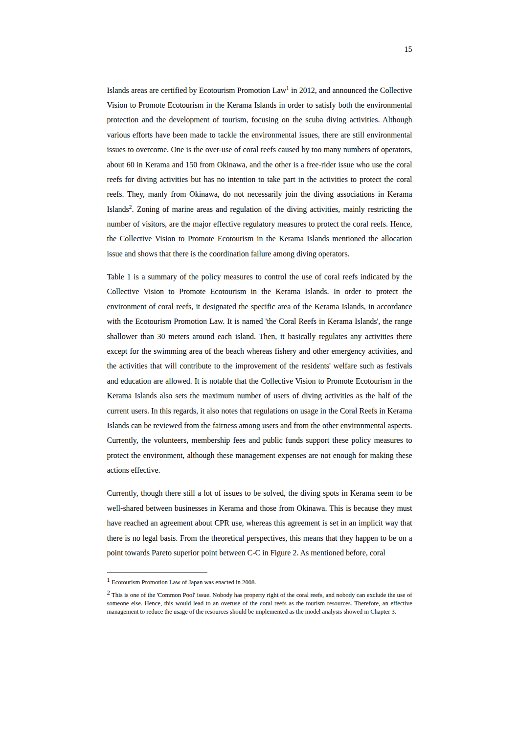15
Islands areas are certified by Ecotourism Promotion Law1 in 2012, and announced the Collective Vision to Promote Ecotourism in the Kerama Islands in order to satisfy both the environmental protection and the development of tourism, focusing on the scuba diving activities. Although various efforts have been made to tackle the environmental issues, there are still environmental issues to overcome. One is the over-use of coral reefs caused by too many numbers of operators, about 60 in Kerama and 150 from Okinawa, and the other is a free-rider issue who use the coral reefs for diving activities but has no intention to take part in the activities to protect the coral reefs. They, manly from Okinawa, do not necessarily join the diving associations in Kerama Islands2. Zoning of marine areas and regulation of the diving activities, mainly restricting the number of visitors, are the major effective regulatory measures to protect the coral reefs. Hence, the Collective Vision to Promote Ecotourism in the Kerama Islands mentioned the allocation issue and shows that there is the coordination failure among diving operators.
Table 1 is a summary of the policy measures to control the use of coral reefs indicated by the Collective Vision to Promote Ecotourism in the Kerama Islands. In order to protect the environment of coral reefs, it designated the specific area of the Kerama Islands, in accordance with the Ecotourism Promotion Law. It is named 'the Coral Reefs in Kerama Islands', the range shallower than 30 meters around each island. Then, it basically regulates any activities there except for the swimming area of the beach whereas fishery and other emergency activities, and the activities that will contribute to the improvement of the residents' welfare such as festivals and education are allowed. It is notable that the Collective Vision to Promote Ecotourism in the Kerama Islands also sets the maximum number of users of diving activities as the half of the current users. In this regards, it also notes that regulations on usage in the Coral Reefs in Kerama Islands can be reviewed from the fairness among users and from the other environmental aspects. Currently, the volunteers, membership fees and public funds support these policy measures to protect the environment, although these management expenses are not enough for making these actions effective.
Currently, though there still a lot of issues to be solved, the diving spots in Kerama seem to be well-shared between businesses in Kerama and those from Okinawa. This is because they must have reached an agreement about CPR use, whereas this agreement is set in an implicit way that there is no legal basis. From the theoretical perspectives, this means that they happen to be on a point towards Pareto superior point between C-C in Figure 2. As mentioned before, coral
1 Ecotourism Promotion Law of Japan was enacted in 2008.
2 This is one of the 'Common Pool' issue. Nobody has property right of the coral reefs, and nobody can exclude the use of someone else. Hence, this would lead to an overuse of the coral reefs as the tourism resources. Therefore, an effective management to reduce the usage of the resources should be implemented as the model analysis showed in Chapter 3.